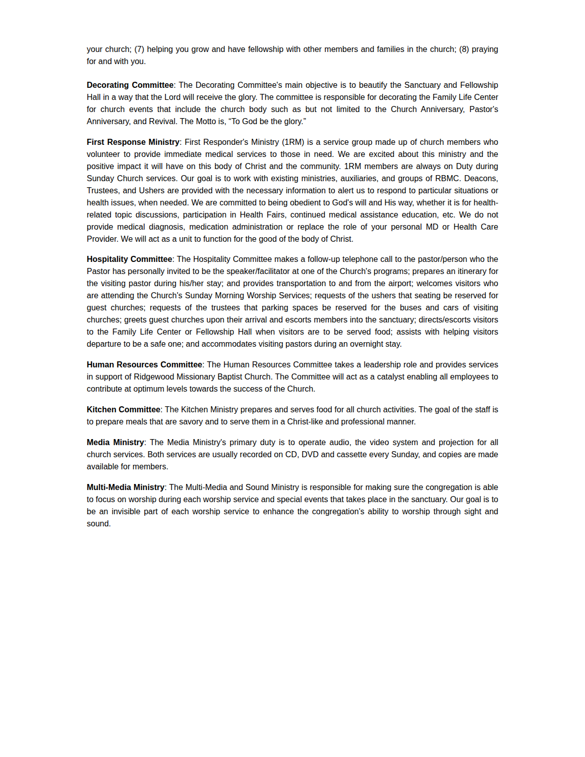your church; (7) helping you grow and have fellowship with other members and families in the church; (8) praying for and with you.
Decorating Committee: The Decorating Committee's main objective is to beautify the Sanctuary and Fellowship Hall in a way that the Lord will receive the glory. The committee is responsible for decorating the Family Life Center for church events that include the church body such as but not limited to the Church Anniversary, Pastor's Anniversary, and Revival. The Motto is, “To God be the glory.”
First Response Ministry: First Responder's Ministry (1RM) is a service group made up of church members who volunteer to provide immediate medical services to those in need. We are excited about this ministry and the positive impact it will have on this body of Christ and the community. 1RM members are always on Duty during Sunday Church services. Our goal is to work with existing ministries, auxiliaries, and groups of RBMC. Deacons, Trustees, and Ushers are provided with the necessary information to alert us to respond to particular situations or health issues, when needed. We are committed to being obedient to God's will and His way, whether it is for health-related topic discussions, participation in Health Fairs, continued medical assistance education, etc. We do not provide medical diagnosis, medication administration or replace the role of your personal MD or Health Care Provider. We will act as a unit to function for the good of the body of Christ.
Hospitality Committee: The Hospitality Committee makes a follow-up telephone call to the pastor/person who the Pastor has personally invited to be the speaker/facilitator at one of the Church's programs; prepares an itinerary for the visiting pastor during his/her stay; and provides transportation to and from the airport; welcomes visitors who are attending the Church's Sunday Morning Worship Services; requests of the ushers that seating be reserved for guest churches; requests of the trustees that parking spaces be reserved for the buses and cars of visiting churches; greets guest churches upon their arrival and escorts members into the sanctuary; directs/escorts visitors to the Family Life Center or Fellowship Hall when visitors are to be served food; assists with helping visitors departure to be a safe one; and accommodates visiting pastors during an overnight stay.
Human Resources Committee: The Human Resources Committee takes a leadership role and provides services in support of Ridgewood Missionary Baptist Church. The Committee will act as a catalyst enabling all employees to contribute at optimum levels towards the success of the Church.
Kitchen Committee: The Kitchen Ministry prepares and serves food for all church activities. The goal of the staff is to prepare meals that are savory and to serve them in a Christ-like and professional manner.
Media Ministry: The Media Ministry's primary duty is to operate audio, the video system and projection for all church services. Both services are usually recorded on CD, DVD and cassette every Sunday, and copies are made available for members.
Multi-Media Ministry: The Multi-Media and Sound Ministry is responsible for making sure the congregation is able to focus on worship during each worship service and special events that takes place in the sanctuary. Our goal is to be an invisible part of each worship service to enhance the congregation's ability to worship through sight and sound.